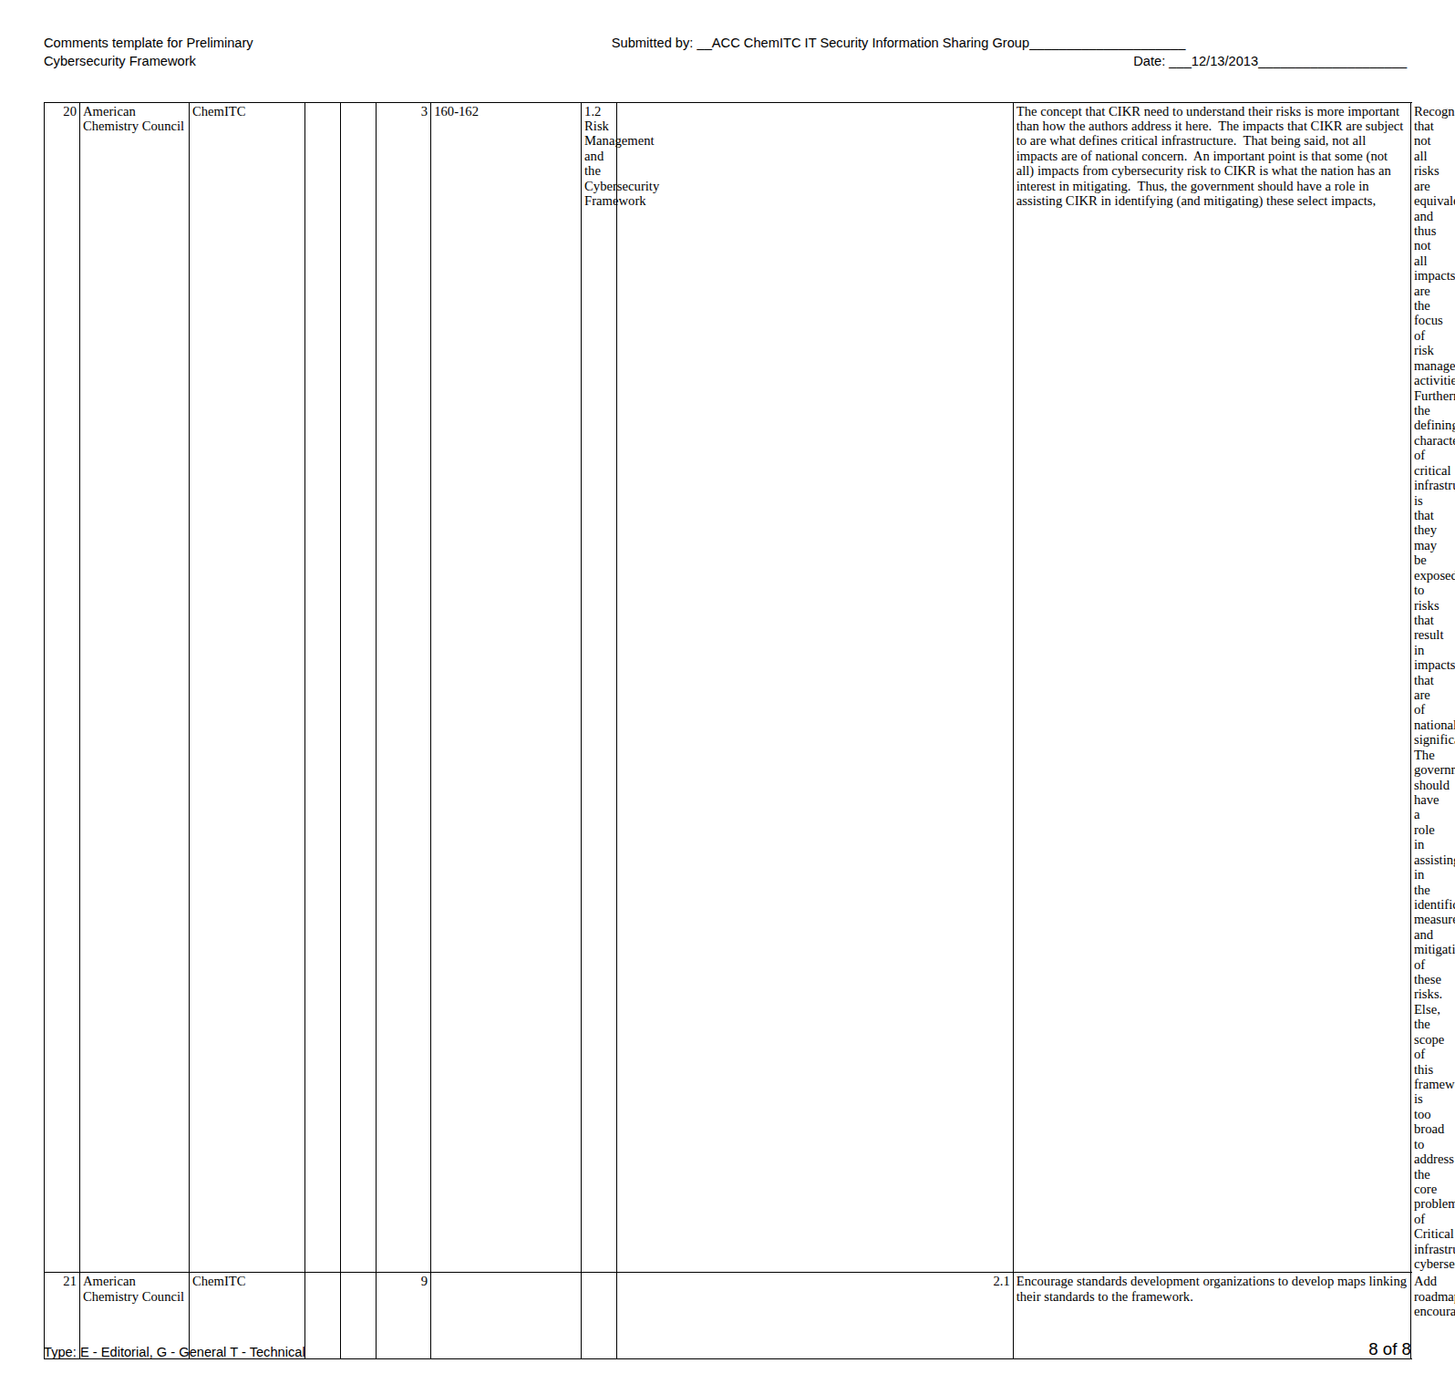Comments template for Preliminary
Cybersecurity Framework
Submitted by: __ACC ChemITC IT Security Information Sharing Group_____________________
Date: ___12/13/2013____________________
| 20 | American Chemistry Council | ChemITC | | | 3 | 160-162 | 1.2 Risk Management and the Cybersecurity Framework | | The concept that CIKR need to understand their risks is more important than how the authors address it here. The impacts that CIKR are subject to are what defines critical infrastructure. That being said, not all impacts are of national concern. An important point is that some (not all) impacts from cybersecurity risk to CIKR is what the nation has an interest in mitigating. Thus, the government should have a role in assisting CIKR in identifying (and mitigating) these select impacts, | Recognize that not all risks are equivalent, and thus not all impacts are the focus of risk management activities. Furthermore, the defining characteristic of critical infrastructure is that they may be exposed to risks that result in impacts that are of national significance. The government should have a role in assisting in the identification, measurement and mitigation of these risks. Else, the scope of this framework is too broad to address the core problem of Critical infrastructure cybersecurity. |
| 21 | American Chemistry Council | ChemITC | | | 9 | | | 2.1 | Encourage standards development organizations to develop maps linking their standards to the framework. | Add roadmap encouragement. |
Type: E - Editorial, G - General T - Technical
8 of 8